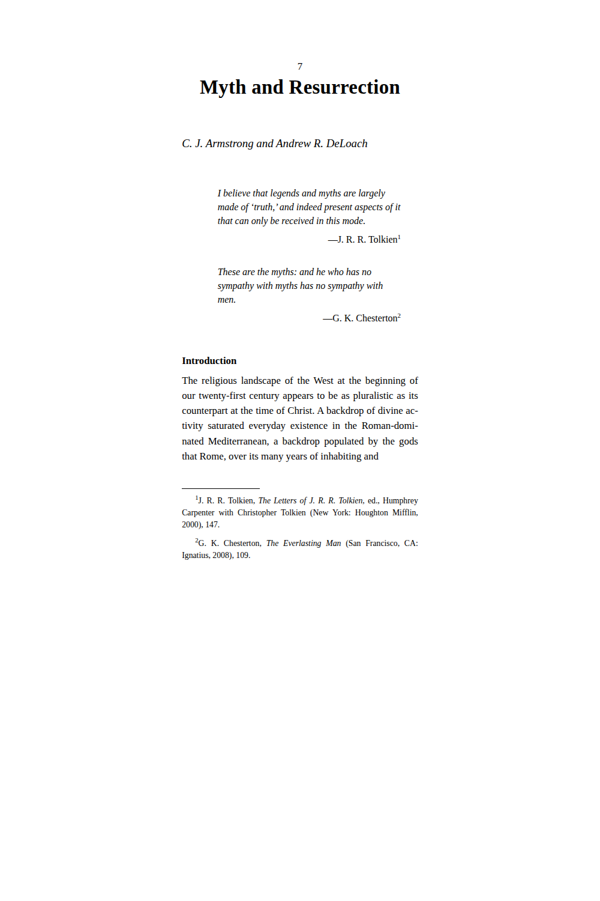7
Myth and Resurrection
C. J. Armstrong and Andrew R. DeLoach
I believe that legends and myths are largely made of ‘truth,’ and indeed present aspects of it that can only be received in this mode.
—J. R. R. Tolkien1
These are the myths: and he who has no sympathy with myths has no sympathy with men.
—G. K. Chesterton2
Introduction
The religious landscape of the West at the beginning of our twenty-first century appears to be as pluralistic as its counterpart at the time of Christ. A backdrop of divine activity saturated everyday existence in the Roman-dominated Mediterranean, a backdrop populated by the gods that Rome, over its many years of inhabiting and
1J. R. R. Tolkien, The Letters of J. R. R. Tolkien, ed., Humphrey Carpenter with Christopher Tolkien (New York: Houghton Mifflin, 2000), 147.
2G. K. Chesterton, The Everlasting Man (San Francisco, CA: Ignatius, 2008), 109.